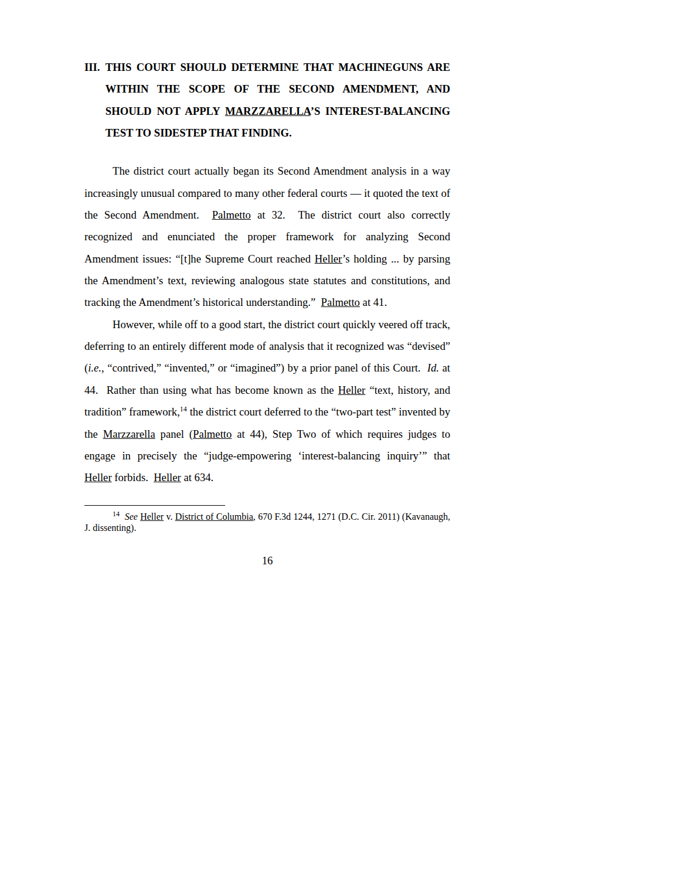III. THIS COURT SHOULD DETERMINE THAT MACHINEGUNS ARE WITHIN THE SCOPE OF THE SECOND AMENDMENT, AND SHOULD NOT APPLY MARZZARELLA’S INTEREST-BALANCING TEST TO SIDESTEP THAT FINDING.
The district court actually began its Second Amendment analysis in a way increasingly unusual compared to many other federal courts — it quoted the text of the Second Amendment. Palmetto at 32. The district court also correctly recognized and enunciated the proper framework for analyzing Second Amendment issues: “[t]he Supreme Court reached Heller’s holding ... by parsing the Amendment’s text, reviewing analogous state statutes and constitutions, and tracking the Amendment’s historical understanding.” Palmetto at 41.
However, while off to a good start, the district court quickly veered off track, deferring to an entirely different mode of analysis that it recognized was “devised” (i.e., “contrived,” “invented,” or “imagined”) by a prior panel of this Court. Id. at 44. Rather than using what has become known as the Heller “text, history, and tradition” framework,14 the district court deferred to the “two-part test” invented by the Marzzarella panel (Palmetto at 44), Step Two of which requires judges to engage in precisely the “judge-empowering ‘interest-balancing inquiry’” that Heller forbids. Heller at 634.
14 See Heller v. District of Columbia, 670 F.3d 1244, 1271 (D.C. Cir. 2011) (Kavanaugh, J. dissenting).
16